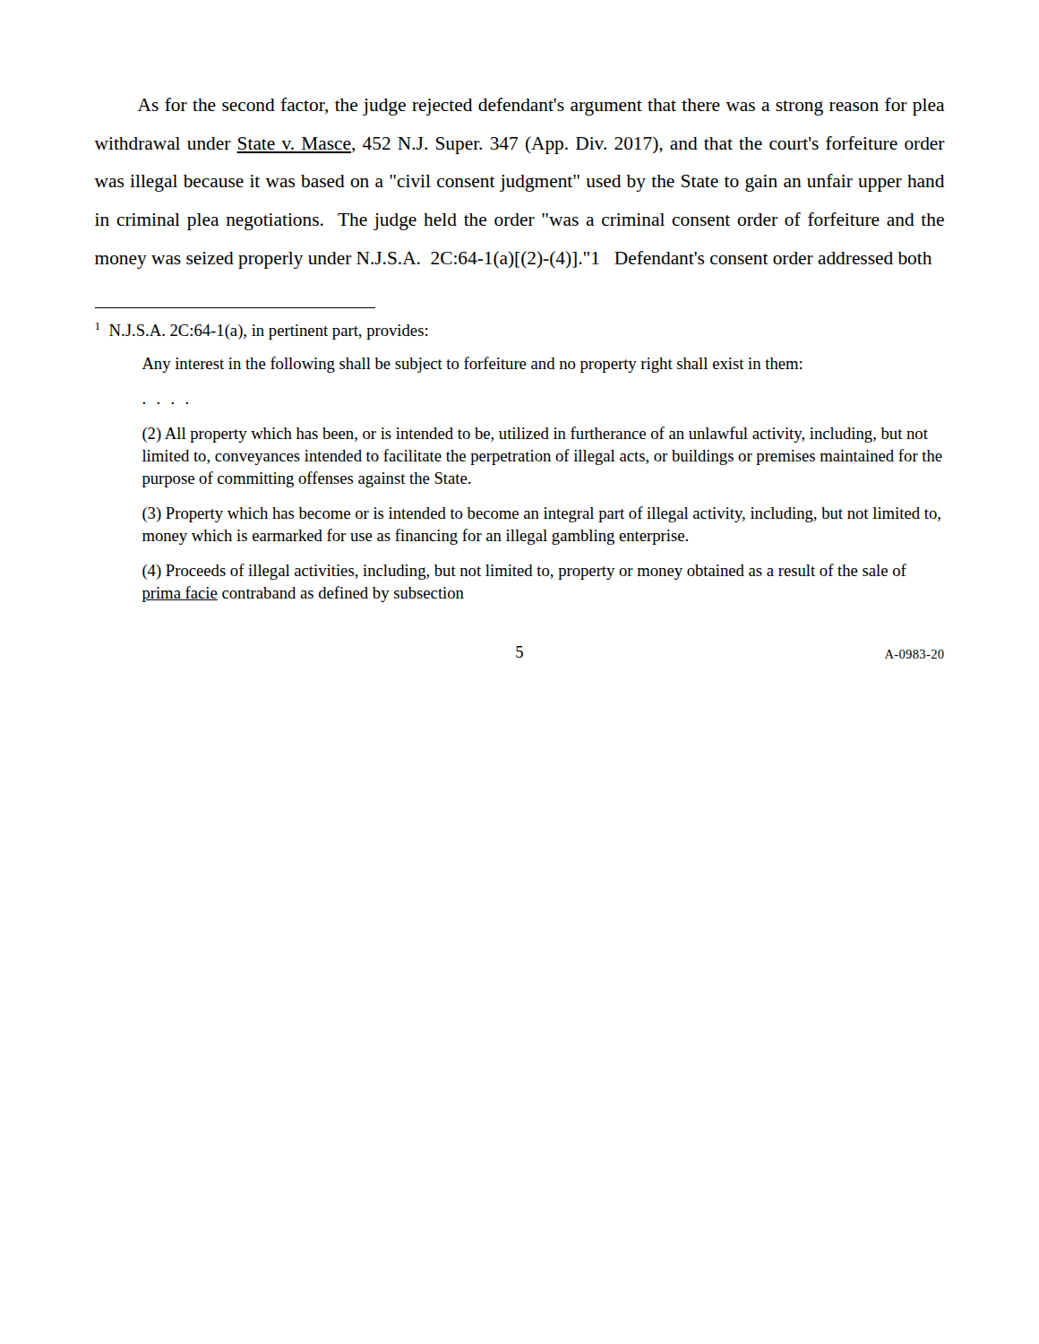As for the second factor, the judge rejected defendant's argument that there was a strong reason for plea withdrawal under State v. Masce, 452 N.J. Super. 347 (App. Div. 2017), and that the court's forfeiture order was illegal because it was based on a "civil consent judgment" used by the State to gain an unfair upper hand in criminal plea negotiations. The judge held the order "was a criminal consent order of forfeiture and the money was seized properly under N.J.S.A. 2C:64-1(a)[(2)-(4)]."1 Defendant's consent order addressed both
1 N.J.S.A. 2C:64-1(a), in pertinent part, provides:
Any interest in the following shall be subject to forfeiture and no property right shall exist in them:
. . . .
(2) All property which has been, or is intended to be, utilized in furtherance of an unlawful activity, including, but not limited to, conveyances intended to facilitate the perpetration of illegal acts, or buildings or premises maintained for the purpose of committing offenses against the State.
(3) Property which has become or is intended to become an integral part of illegal activity, including, but not limited to, money which is earmarked for use as financing for an illegal gambling enterprise.
(4) Proceeds of illegal activities, including, but not limited to, property or money obtained as a result of the sale of prima facie contraband as defined by subsection
5
A-0983-20